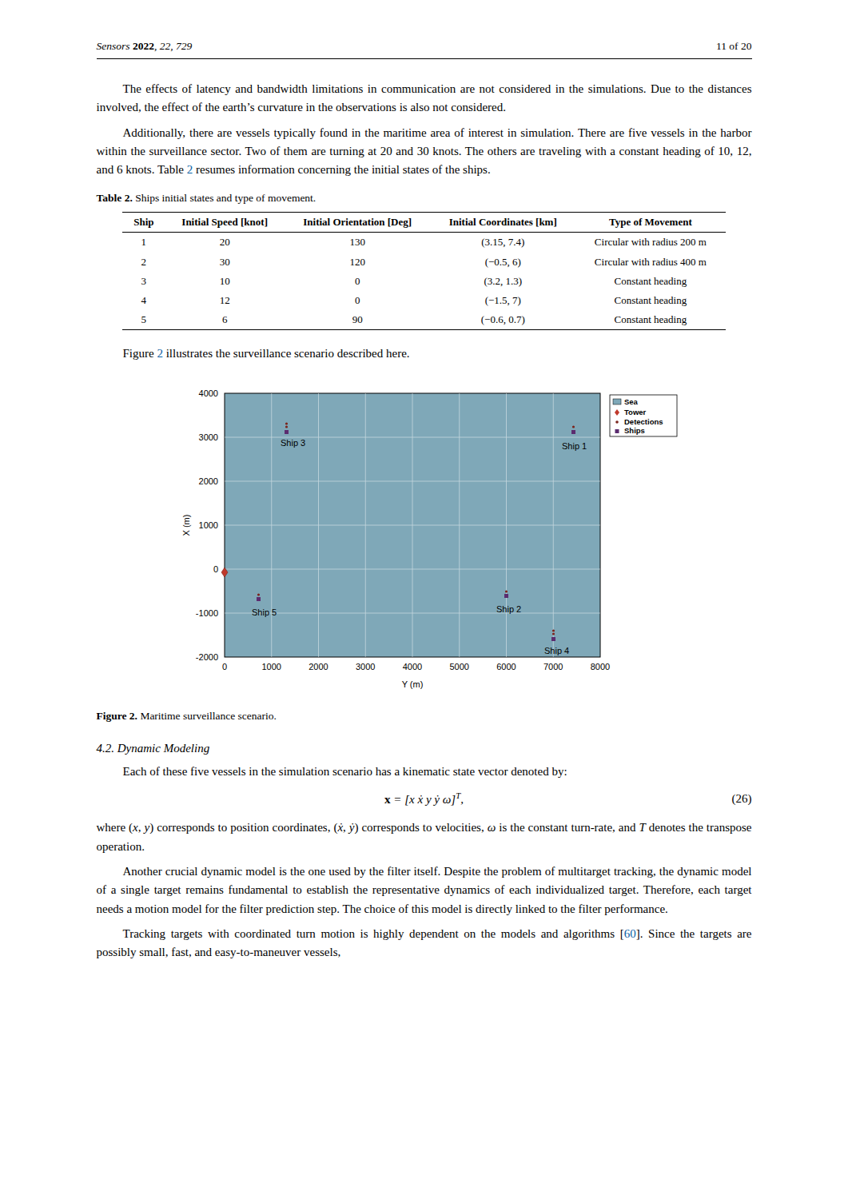Sensors 2022, 22, 729
11 of 20
The effects of latency and bandwidth limitations in communication are not considered in the simulations. Due to the distances involved, the effect of the earth’s curvature in the observations is also not considered.
Additionally, there are vessels typically found in the maritime area of interest in simulation. There are five vessels in the harbor within the surveillance sector. Two of them are turning at 20 and 30 knots. The others are traveling with a constant heading of 10, 12, and 6 knots. Table 2 resumes information concerning the initial states of the ships.
Table 2. Ships initial states and type of movement.
| Ship | Initial Speed [knot] | Initial Orientation [Deg] | Initial Coordinates [km] | Type of Movement |
| --- | --- | --- | --- | --- |
| 1 | 20 | 130 | (3.15, 7.4) | Circular with radius 200 m |
| 2 | 30 | 120 | (−0.5, 6) | Circular with radius 400 m |
| 3 | 10 | 0 | (3.2, 1.3) | Constant heading |
| 4 | 12 | 0 | (−1.5, 7) | Constant heading |
| 5 | 6 | 90 | (−0.6, 0.7) | Constant heading |
Figure 2 illustrates the surveillance scenario described here.
4000 3000 2000 1000 0 -1000 -2000 0 1000 2000 3000 4000 5000 6000 7000 8000 Y (m) X (m) Ship 3 Ship 1 Ship 5 Ship 2 Ship 4 Sea Tower Detections Ships
Figure 2. Maritime surveillance scenario.
4.2. Dynamic Modeling
Each of these five vessels in the simulation scenario has a kinematic state vector denoted by:
x = [x ẋ y ẏ ω]T, (26)
where (x, y) corresponds to position coordinates, (ẋ, ẏ) corresponds to velocities, ω is the constant turn-rate, and T denotes the transpose operation.
Another crucial dynamic model is the one used by the filter itself. Despite the problem of multitarget tracking, the dynamic model of a single target remains fundamental to establish the representative dynamics of each individualized target. Therefore, each target needs a motion model for the filter prediction step. The choice of this model is directly linked to the filter performance.
Tracking targets with coordinated turn motion is highly dependent on the models and algorithms [60]. Since the targets are possibly small, fast, and easy-to-maneuver vessels,